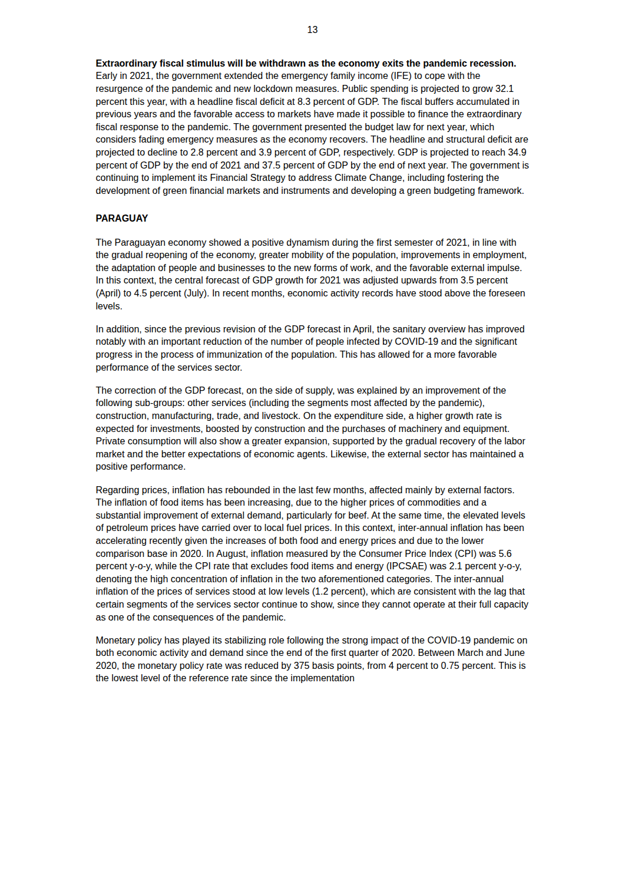13
Extraordinary fiscal stimulus will be withdrawn as the economy exits the pandemic recession. Early in 2021, the government extended the emergency family income (IFE) to cope with the resurgence of the pandemic and new lockdown measures. Public spending is projected to grow 32.1 percent this year, with a headline fiscal deficit at 8.3 percent of GDP. The fiscal buffers accumulated in previous years and the favorable access to markets have made it possible to finance the extraordinary fiscal response to the pandemic. The government presented the budget law for next year, which considers fading emergency measures as the economy recovers. The headline and structural deficit are projected to decline to 2.8 percent and 3.9 percent of GDP, respectively. GDP is projected to reach 34.9 percent of GDP by the end of 2021 and 37.5 percent of GDP by the end of next year. The government is continuing to implement its Financial Strategy to address Climate Change, including fostering the development of green financial markets and instruments and developing a green budgeting framework.
PARAGUAY
The Paraguayan economy showed a positive dynamism during the first semester of 2021, in line with the gradual reopening of the economy, greater mobility of the population, improvements in employment, the adaptation of people and businesses to the new forms of work, and the favorable external impulse. In this context, the central forecast of GDP growth for 2021 was adjusted upwards from 3.5 percent (April) to 4.5 percent (July). In recent months, economic activity records have stood above the foreseen levels.
In addition, since the previous revision of the GDP forecast in April, the sanitary overview has improved notably with an important reduction of the number of people infected by COVID-19 and the significant progress in the process of immunization of the population. This has allowed for a more favorable performance of the services sector.
The correction of the GDP forecast, on the side of supply, was explained by an improvement of the following sub-groups: other services (including the segments most affected by the pandemic), construction, manufacturing, trade, and livestock. On the expenditure side, a higher growth rate is expected for investments, boosted by construction and the purchases of machinery and equipment. Private consumption will also show a greater expansion, supported by the gradual recovery of the labor market and the better expectations of economic agents. Likewise, the external sector has maintained a positive performance.
Regarding prices, inflation has rebounded in the last few months, affected mainly by external factors. The inflation of food items has been increasing, due to the higher prices of commodities and a substantial improvement of external demand, particularly for beef. At the same time, the elevated levels of petroleum prices have carried over to local fuel prices. In this context, inter-annual inflation has been accelerating recently given the increases of both food and energy prices and due to the lower comparison base in 2020. In August, inflation measured by the Consumer Price Index (CPI) was 5.6 percent y-o-y, while the CPI rate that excludes food items and energy (IPCSAE) was 2.1 percent y-o-y, denoting the high concentration of inflation in the two aforementioned categories. The inter-annual inflation of the prices of services stood at low levels (1.2 percent), which are consistent with the lag that certain segments of the services sector continue to show, since they cannot operate at their full capacity as one of the consequences of the pandemic.
Monetary policy has played its stabilizing role following the strong impact of the COVID-19 pandemic on both economic activity and demand since the end of the first quarter of 2020. Between March and June 2020, the monetary policy rate was reduced by 375 basis points, from 4 percent to 0.75 percent. This is the lowest level of the reference rate since the implementation